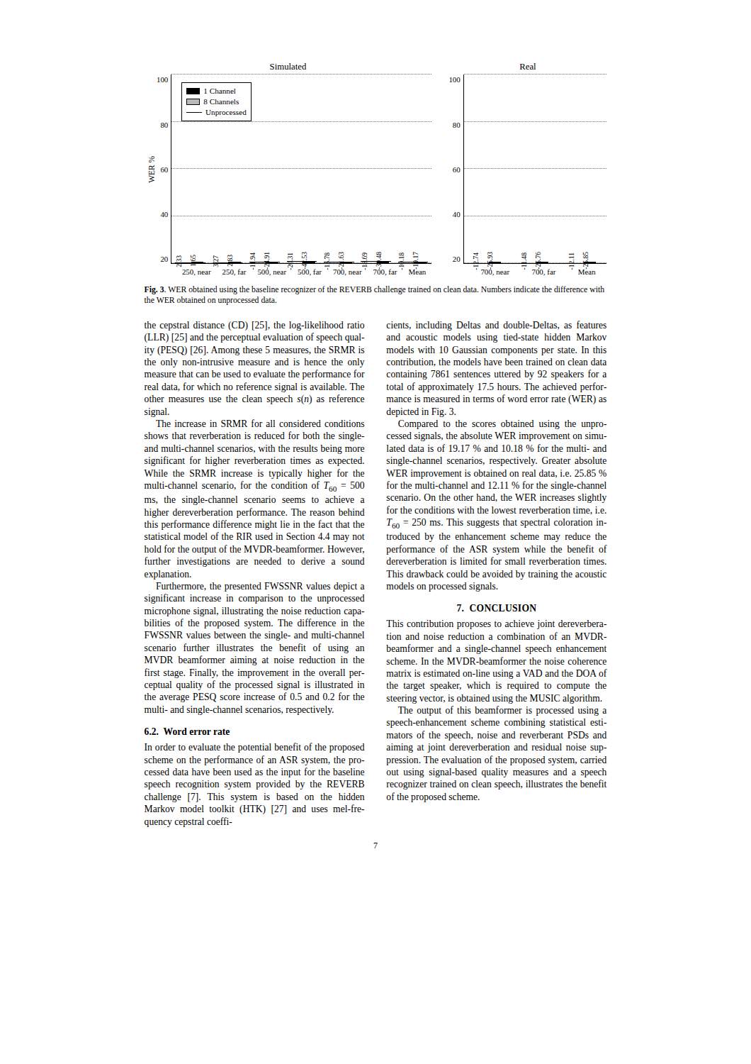Simulated
WER %
100
80
60
40
20
1 Channel
8 Channels
Unprocessed
2.33
1.65
3.27
2.83
-11.94
-24.91
-20.31
-42.53
-15.78
-21.63
-18.69
-30.48
-10.18
-19.17
250, near 250, far 500, near 500, far 700, near 700, far Mean
Real
100
80
60
40
20
-12.74
-25.93
-11.48
-25.76
-12.11
-25.85
700, near 700, far Mean
Fig. 3. WER obtained using the baseline recognizer of the REVERB challenge trained on clean data. Numbers indicate the difference with the WER obtained on unprocessed data.
the cepstral distance (CD) [25], the log-likelihood ratio (LLR) [25] and the perceptual evaluation of speech quality (PESQ) [26]. Among these 5 measures, the SRMR is the only non-intrusive measure and is hence the only measure that can be used to evaluate the performance for real data, for which no reference signal is available. The other measures use the clean speech s(n) as reference signal.
The increase in SRMR for all considered conditions shows that reverberation is reduced for both the single- and multi-channel scenarios, with the results being more significant for higher reverberation times as expected. While the SRMR increase is typically higher for the multi-channel scenario, for the condition of T60 = 500 ms, the single-channel scenario seems to achieve a higher dereverberation performance. The reason behind this performance difference might lie in the fact that the statistical model of the RIR used in Section 4.4 may not hold for the output of the MVDR-beamformer. However, further investigations are needed to derive a sound explanation.
Furthermore, the presented FWSSNR values depict a significant increase in comparison to the unprocessed microphone signal, illustrating the noise reduction capabilities of the proposed system. The difference in the FWSSNR values between the single- and multi-channel scenario further illustrates the benefit of using an MVDR beamformer aiming at noise reduction in the first stage. Finally, the improvement in the overall perceptual quality of the processed signal is illustrated in the average PESQ score increase of 0.5 and 0.2 for the multi- and single-channel scenarios, respectively.
6.2. Word error rate
In order to evaluate the potential benefit of the proposed scheme on the performance of an ASR system, the processed data have been used as the input for the baseline speech recognition system provided by the REVERB challenge [7]. This system is based on the hidden Markov model toolkit (HTK) [27] and uses mel-frequency cepstral coeffi-
cients, including Deltas and double-Deltas, as features and acoustic models using tied-state hidden Markov models with 10 Gaussian components per state. In this contribution, the models have been trained on clean data containing 7861 sentences uttered by 92 speakers for a total of approximately 17.5 hours. The achieved performance is measured in terms of word error rate (WER) as depicted in Fig. 3.
Compared to the scores obtained using the unprocessed signals, the absolute WER improvement on simulated data is of 19.17 % and 10.18 % for the multi- and single-channel scenarios, respectively. Greater absolute WER improvement is obtained on real data, i.e. 25.85 % for the multi-channel and 12.11 % for the single-channel scenario. On the other hand, the WER increases slightly for the conditions with the lowest reverberation time, i.e. T60 = 250 ms. This suggests that spectral coloration introduced by the enhancement scheme may reduce the performance of the ASR system while the benefit of dereverberation is limited for small reverberation times. This drawback could be avoided by training the acoustic models on processed signals.
7. Conclusion
This contribution proposes to achieve joint dereverberation and noise reduction a combination of an MVDR-beamformer and a single-channel speech enhancement scheme. In the MVDR-beamformer the noise coherence matrix is estimated on-line using a VAD and the DOA of the target speaker, which is required to compute the steering vector, is obtained using the MUSIC algorithm.
The output of this beamformer is processed using a speech-enhancement scheme combining statistical estimators of the speech, noise and reverberant PSDs and aiming at joint dereverberation and residual noise suppression. The evaluation of the proposed system, carried out using signal-based quality measures and a speech recognizer trained on clean speech, illustrates the benefit of the proposed scheme.
7